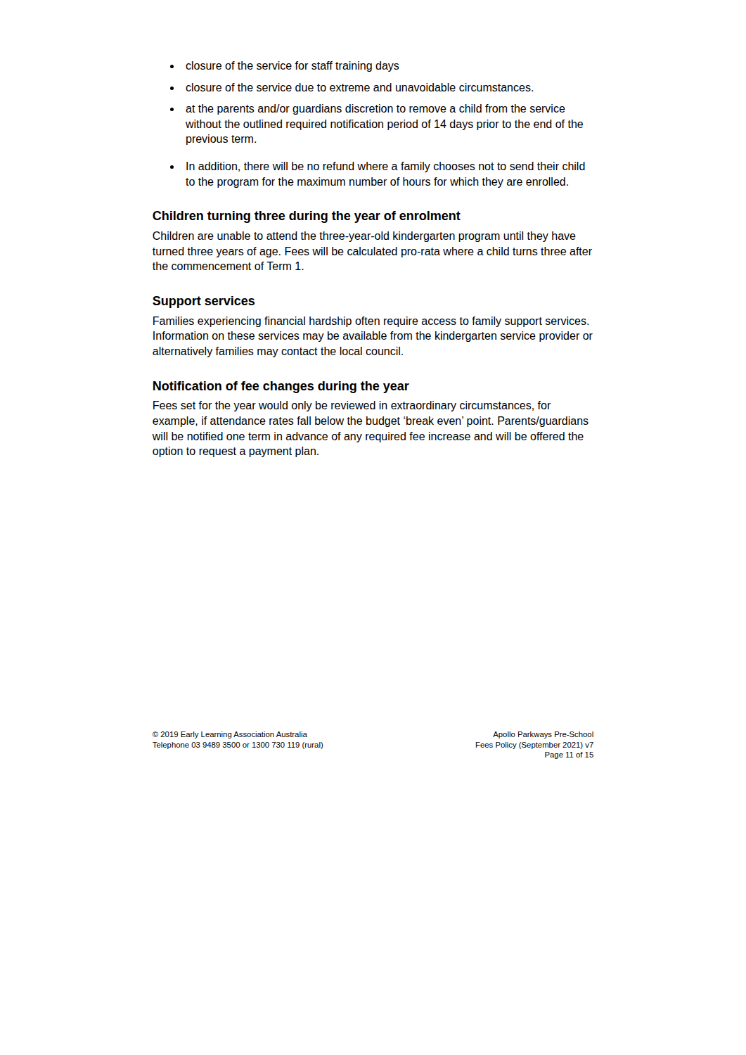closure of the service for staff training days
closure of the service due to extreme and unavoidable circumstances.
at the parents and/or guardians discretion to remove a child from the service without the outlined required notification period of 14 days prior to the end of the previous term.
In addition, there will be no refund where a family chooses not to send their child to the program for the maximum number of hours for which they are enrolled.
Children turning three during the year of enrolment
Children are unable to attend the three-year-old kindergarten program until they have turned three years of age. Fees will be calculated pro-rata where a child turns three after the commencement of Term 1.
Support services
Families experiencing financial hardship often require access to family support services. Information on these services may be available from the kindergarten service provider or alternatively families may contact the local council.
Notification of fee changes during the year
Fees set for the year would only be reviewed in extraordinary circumstances, for example, if attendance rates fall below the budget ‘break even’ point. Parents/guardians will be notified one term in advance of any required fee increase and will be offered the option to request a payment plan.
| © 2019 Early Learning Association Australia Telephone 03 9489 3500 or 1300 730 119 (rural) | Apollo Parkways Pre-School Fees Policy (September 2021) v7 Page 11 of 15 |